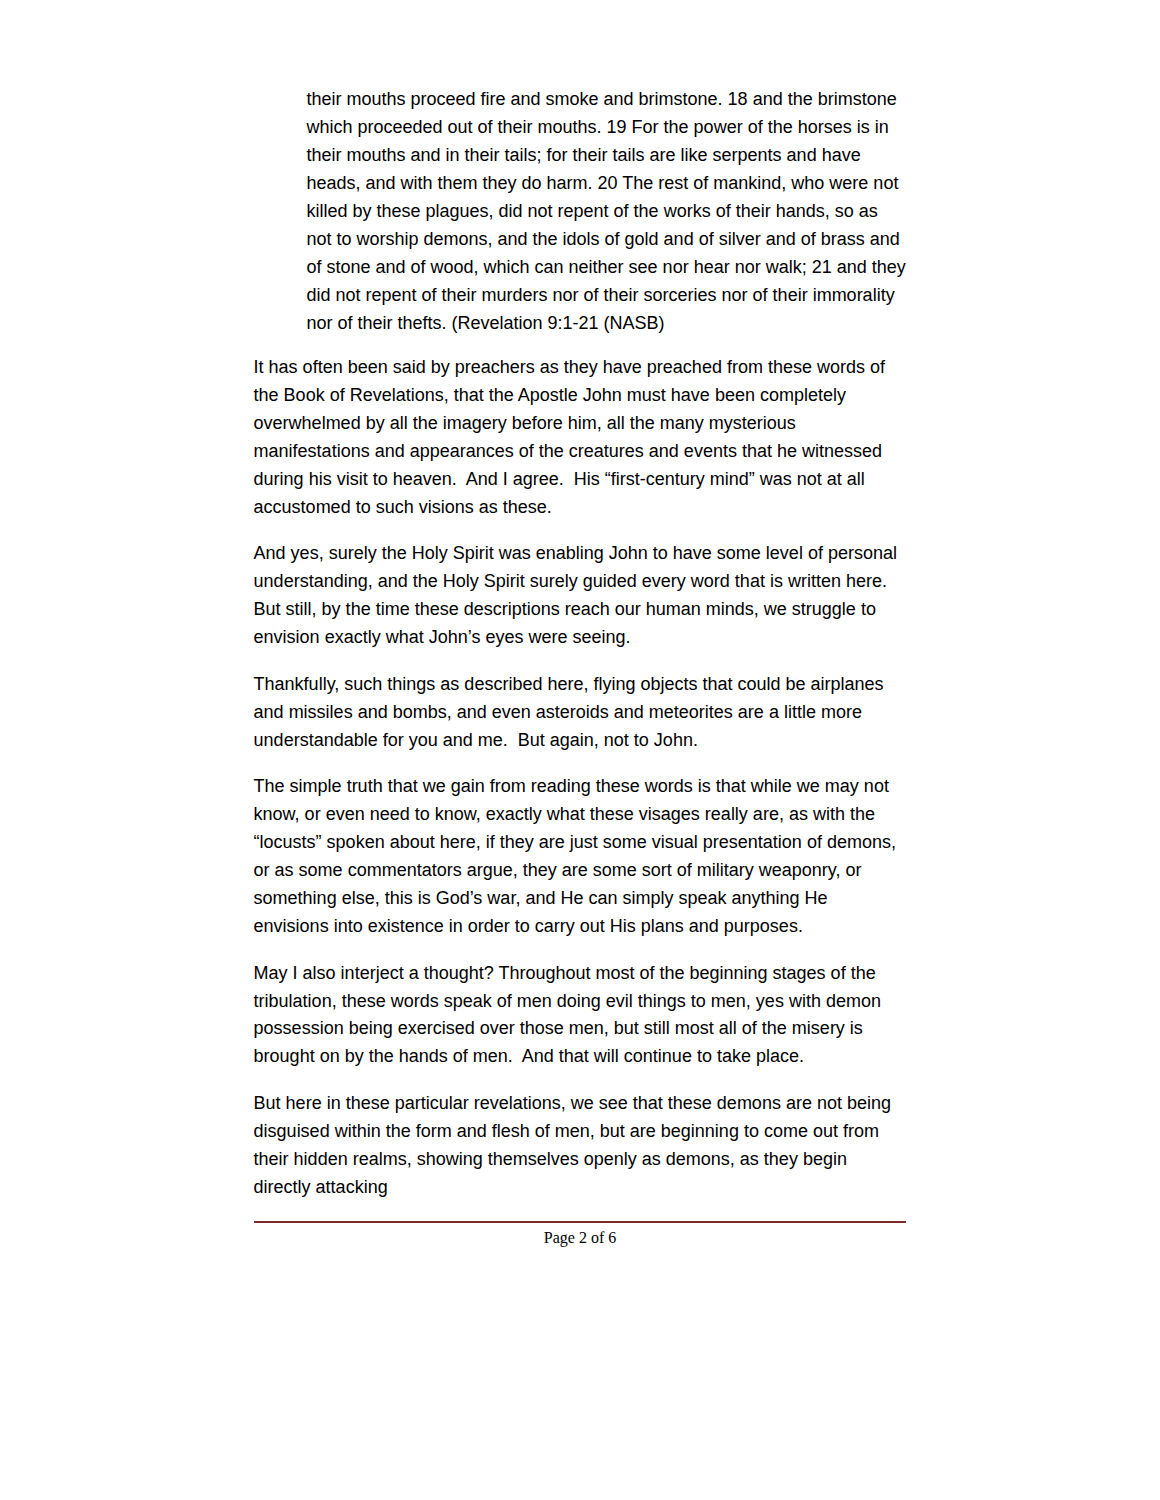their mouths proceed fire and smoke and brimstone. 18 and the brimstone which proceeded out of their mouths. 19 For the power of the horses is in their mouths and in their tails; for their tails are like serpents and have heads, and with them they do harm. 20 The rest of mankind, who were not killed by these plagues, did not repent of the works of their hands, so as not to worship demons, and the idols of gold and of silver and of brass and of stone and of wood, which can neither see nor hear nor walk; 21 and they did not repent of their murders nor of their sorceries nor of their immorality nor of their thefts. (Revelation 9:1-21 (NASB)
It has often been said by preachers as they have preached from these words of the Book of Revelations, that the Apostle John must have been completely overwhelmed by all the imagery before him, all the many mysterious manifestations and appearances of the creatures and events that he witnessed during his visit to heaven. And I agree. His “first-century mind” was not at all accustomed to such visions as these.
And yes, surely the Holy Spirit was enabling John to have some level of personal understanding, and the Holy Spirit surely guided every word that is written here. But still, by the time these descriptions reach our human minds, we struggle to envision exactly what John’s eyes were seeing.
Thankfully, such things as described here, flying objects that could be airplanes and missiles and bombs, and even asteroids and meteorites are a little more understandable for you and me. But again, not to John.
The simple truth that we gain from reading these words is that while we may not know, or even need to know, exactly what these visages really are, as with the “locusts” spoken about here, if they are just some visual presentation of demons, or as some commentators argue, they are some sort of military weaponry, or something else, this is God’s war, and He can simply speak anything He envisions into existence in order to carry out His plans and purposes.
May I also interject a thought? Throughout most of the beginning stages of the tribulation, these words speak of men doing evil things to men, yes with demon possession being exercised over those men, but still most all of the misery is brought on by the hands of men. And that will continue to take place.
But here in these particular revelations, we see that these demons are not being disguised within the form and flesh of men, but are beginning to come out from their hidden realms, showing themselves openly as demons, as they begin directly attacking
Page 2 of 6